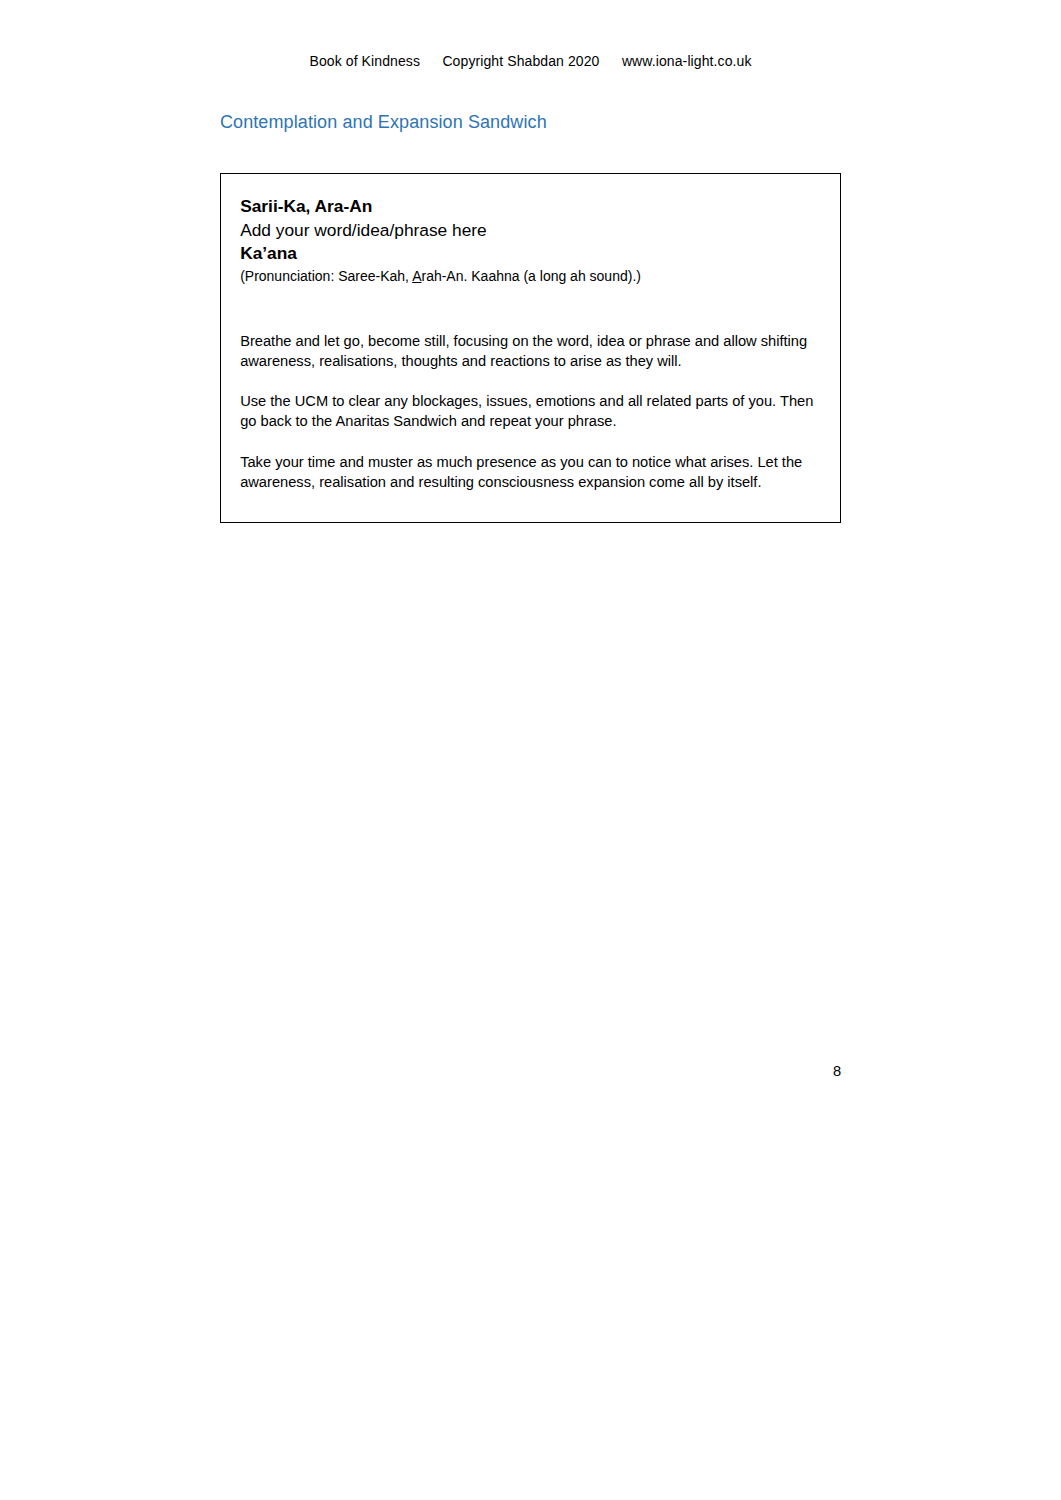Book of Kindness Copyright Shabdan 2020 www.iona-light.co.uk
Contemplation and Expansion Sandwich
Sarii-Ka, Ara-An
Add your word/idea/phrase here
Ka’ana
(Pronunciation: Saree-Kah, Arah-An. Kaahna (a long ah sound).)
Breathe and let go, become still, focusing on the word, idea or phrase and allow shifting awareness, realisations, thoughts and reactions to arise as they will.
Use the UCM to clear any blockages, issues, emotions and all related parts of you. Then go back to the Anaritas Sandwich and repeat your phrase.
Take your time and muster as much presence as you can to notice what arises. Let the awareness, realisation and resulting consciousness expansion come all by itself.
8